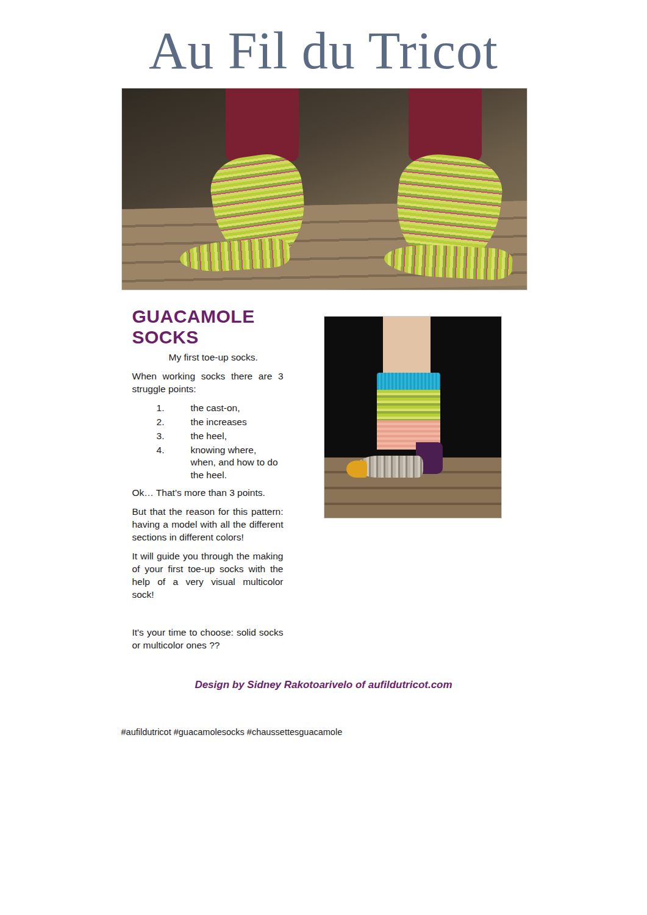Au Fil du Tricot
Guacamole Socks
My first toe-up socks.
When working socks there are 3 struggle points:
the cast-on,
the increases
the heel,
knowing where, when, and how to do the heel.
Ok… That’s more than 3 points.
But that the reason for this pattern: having a model with all the different sections in different colors!
It will guide you through the making of your first toe-up socks with the help of a very visual multicolor sock!
It's your time to choose: solid socks or multicolor ones ??
Design by Sidney Rakotoarivelo of aufildutricot.com
#aufildutricot #guacamolesocks #chaussettesguacamole